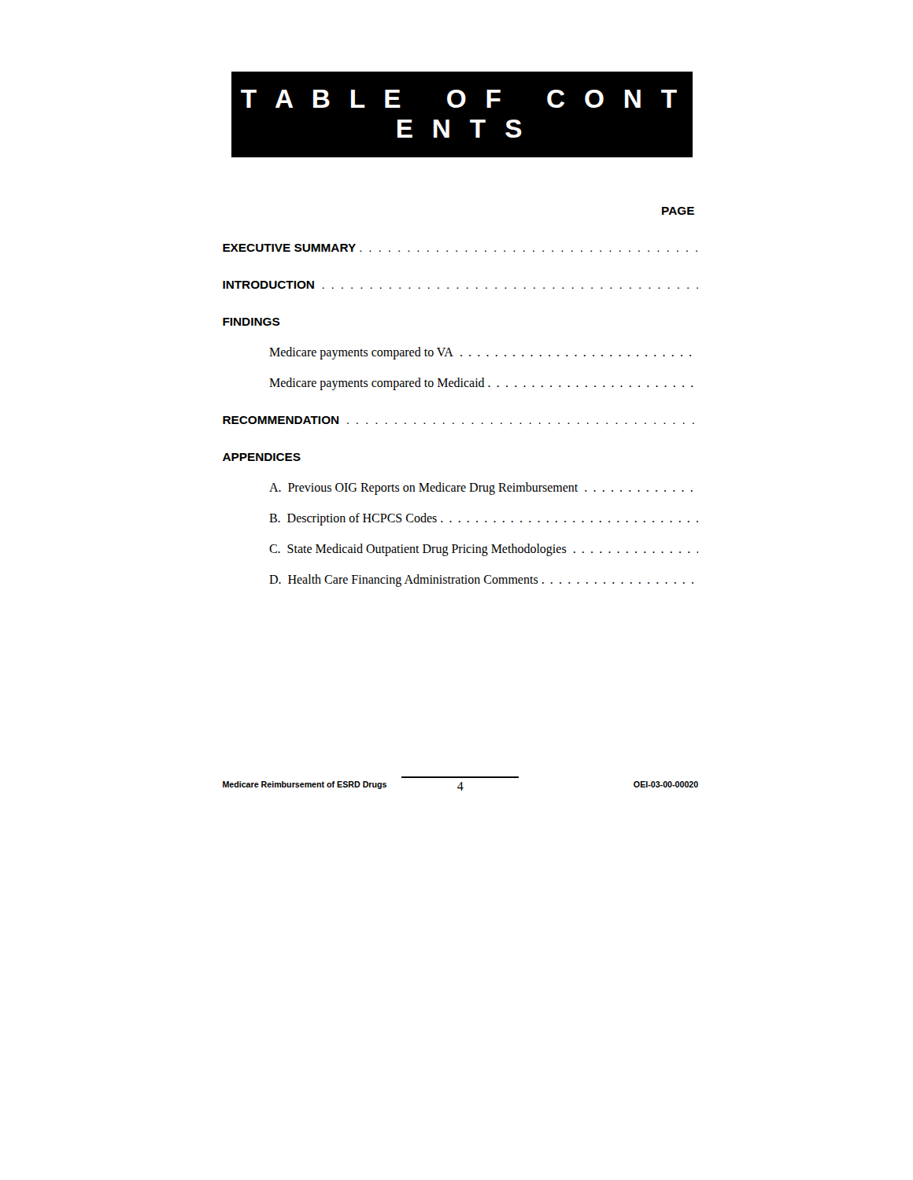T A B L E O F C O N T E N T S
PAGE
EXECUTIVE SUMMARY . . . . . . . . . . . . . . . . . . . . . . . . . . . . . . . . . . . . . . . . . . . . . . . . . . . . 1
INTRODUCTION . . . . . . . . . . . . . . . . . . . . . . . . . . . . . . . . . . . . . . . . . . . . . . . . . . . . . . . . . 5
FINDINGS
Medicare payments compared to VA . . . . . . . . . . . . . . . . . . . . . . . . . . . . . . . . . . . . . . 10
Medicare payments compared to Medicaid . . . . . . . . . . . . . . . . . . . . . . . . . . . . . . . . . 10
RECOMMENDATION . . . . . . . . . . . . . . . . . . . . . . . . . . . . . . . . . . . . . . . . . . . . . . . . . . . . 12
APPENDICES
A. Previous OIG Reports on Medicare Drug Reimbursement . . . . . . . . . . . . . . . . . . 14
B. Description of HCPCS Codes . . . . . . . . . . . . . . . . . . . . . . . . . . . . . . . . . . . . . . . . . 16
C. State Medicaid Outpatient Drug Pricing Methodologies . . . . . . . . . . . . . . . . . . . . . 17
D. Health Care Financing Administration Comments . . . . . . . . . . . . . . . . . . . . . . . . . . 19
Medicare Reimbursement of ESRD Drugs
4
OEI-03-00-00020